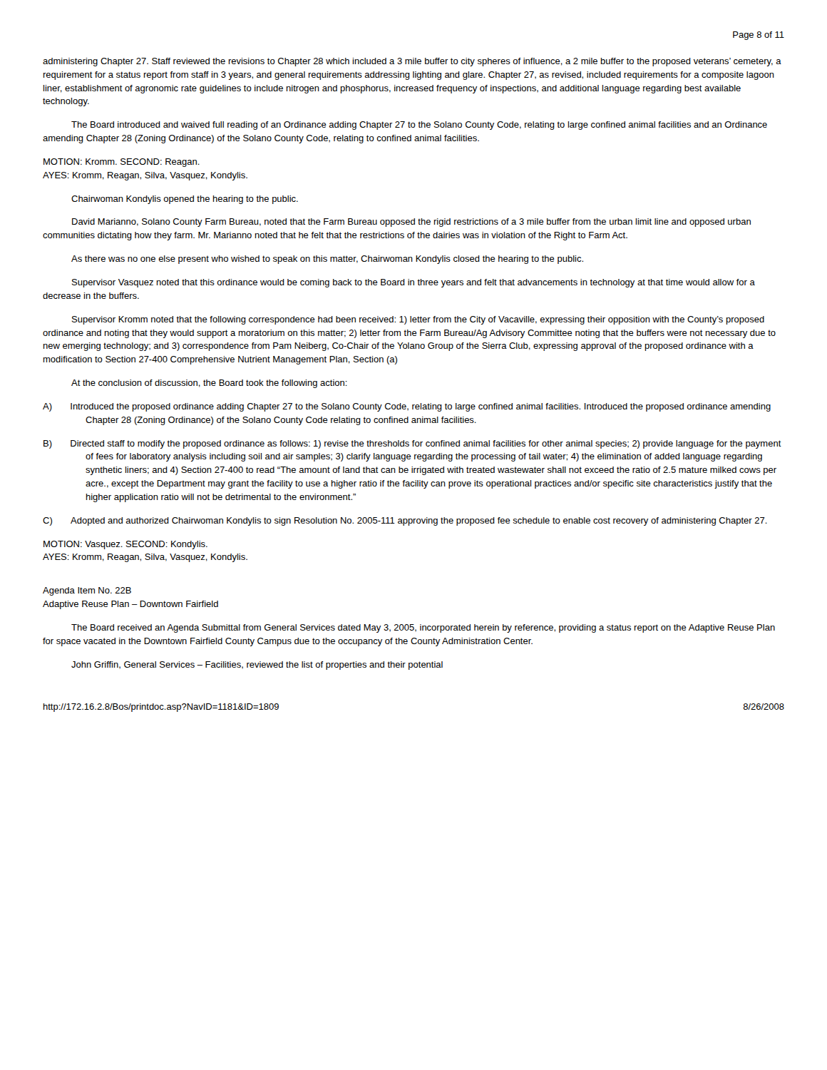Page 8 of 11
administering Chapter 27. Staff reviewed the revisions to Chapter 28 which included a 3 mile buffer to city spheres of influence, a 2 mile buffer to the proposed veterans’ cemetery, a requirement for a status report from staff in 3 years, and general requirements addressing lighting and glare. Chapter 27, as revised, included requirements for a composite lagoon liner, establishment of agronomic rate guidelines to include nitrogen and phosphorus, increased frequency of inspections, and additional language regarding best available technology.
The Board introduced and waived full reading of an Ordinance adding Chapter 27 to the Solano County Code, relating to large confined animal facilities and an Ordinance amending Chapter 28 (Zoning Ordinance) of the Solano County Code, relating to confined animal facilities.
MOTION: Kromm. SECOND: Reagan.
AYES: Kromm, Reagan, Silva, Vasquez, Kondylis.
Chairwoman Kondylis opened the hearing to the public.
David Marianno, Solano County Farm Bureau, noted that the Farm Bureau opposed the rigid restrictions of a 3 mile buffer from the urban limit line and opposed urban communities dictating how they farm. Mr. Marianno noted that he felt that the restrictions of the dairies was in violation of the Right to Farm Act.
As there was no one else present who wished to speak on this matter, Chairwoman Kondylis closed the hearing to the public.
Supervisor Vasquez noted that this ordinance would be coming back to the Board in three years and felt that advancements in technology at that time would allow for a decrease in the buffers.
Supervisor Kromm noted that the following correspondence had been received: 1) letter from the City of Vacaville, expressing their opposition with the County’s proposed ordinance and noting that they would support a moratorium on this matter; 2) letter from the Farm Bureau/Ag Advisory Committee noting that the buffers were not necessary due to new emerging technology; and 3) correspondence from Pam Neiberg, Co-Chair of the Yolano Group of the Sierra Club, expressing approval of the proposed ordinance with a modification to Section 27-400 Comprehensive Nutrient Management Plan, Section (a)
At the conclusion of discussion, the Board took the following action:
A) Introduced the proposed ordinance adding Chapter 27 to the Solano County Code, relating to large confined animal facilities. Introduced the proposed ordinance amending Chapter 28 (Zoning Ordinance) of the Solano County Code relating to confined animal facilities.
B) Directed staff to modify the proposed ordinance as follows: 1) revise the thresholds for confined animal facilities for other animal species; 2) provide language for the payment of fees for laboratory analysis including soil and air samples; 3) clarify language regarding the processing of tail water; 4) the elimination of added language regarding synthetic liners; and 4) Section 27-400 to read “The amount of land that can be irrigated with treated wastewater shall not exceed the ratio of 2.5 mature milked cows per acre., except the Department may grant the facility to use a higher ratio if the facility can prove its operational practices and/or specific site characteristics justify that the higher application ratio will not be detrimental to the environment.”
C) Adopted and authorized Chairwoman Kondylis to sign Resolution No. 2005-111 approving the proposed fee schedule to enable cost recovery of administering Chapter 27.
MOTION: Vasquez. SECOND: Kondylis.
AYES: Kromm, Reagan, Silva, Vasquez, Kondylis.
Agenda Item No. 22B
Adaptive Reuse Plan – Downtown Fairfield
The Board received an Agenda Submittal from General Services dated May 3, 2005, incorporated herein by reference, providing a status report on the Adaptive Reuse Plan for space vacated in the Downtown Fairfield County Campus due to the occupancy of the County Administration Center.
John Griffin, General Services – Facilities, reviewed the list of properties and their potential
http://172.16.2.8/Bos/printdoc.asp?NavID=1181&ID=1809 8/26/2008